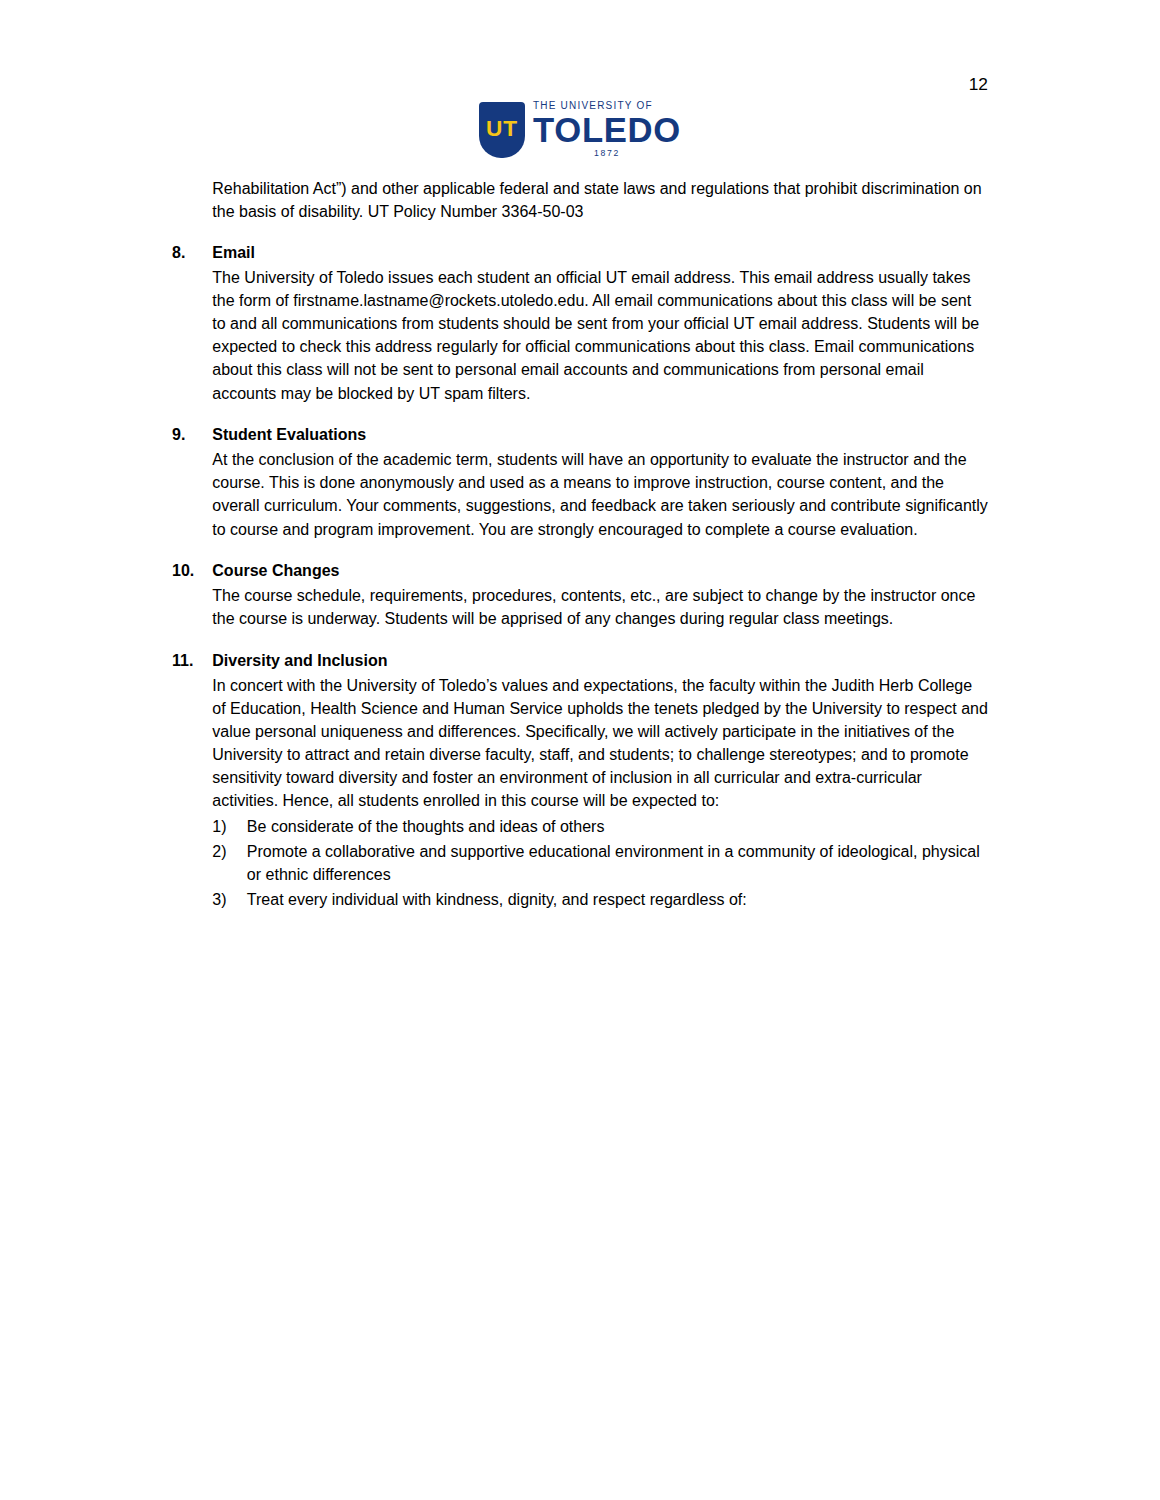12
THE UNIVERSITY OF TOLEDO 1872
Rehabilitation Act”) and other applicable federal and state laws and regulations that prohibit discrimination on the basis of disability. UT Policy Number 3364-50-03
Email
The University of Toledo issues each student an official UT email address. This email address usually takes the form of firstname.lastname@rockets.utoledo.edu. All email communications about this class will be sent to and all communications from students should be sent from your official UT email address. Students will be expected to check this address regularly for official communications about this class. Email communications about this class will not be sent to personal email accounts and communications from personal email accounts may be blocked by UT spam filters.
Student Evaluations
At the conclusion of the academic term, students will have an opportunity to evaluate the instructor and the course. This is done anonymously and used as a means to improve instruction, course content, and the overall curriculum. Your comments, suggestions, and feedback are taken seriously and contribute significantly to course and program improvement. You are strongly encouraged to complete a course evaluation.
Course Changes
The course schedule, requirements, procedures, contents, etc., are subject to change by the instructor once the course is underway. Students will be apprised of any changes during regular class meetings.
Diversity and Inclusion
In concert with the University of Toledo’s values and expectations, the faculty within the Judith Herb College of Education, Health Science and Human Service upholds the tenets pledged by the University to respect and value personal uniqueness and differences. Specifically, we will actively participate in the initiatives of the University to attract and retain diverse faculty, staff, and students; to challenge stereotypes; and to promote sensitivity toward diversity and foster an environment of inclusion in all curricular and extra-curricular activities. Hence, all students enrolled in this course will be expected to:
Be considerate of the thoughts and ideas of others
Promote a collaborative and supportive educational environment in a community of ideological, physical or ethnic differences
Treat every individual with kindness, dignity, and respect regardless of: